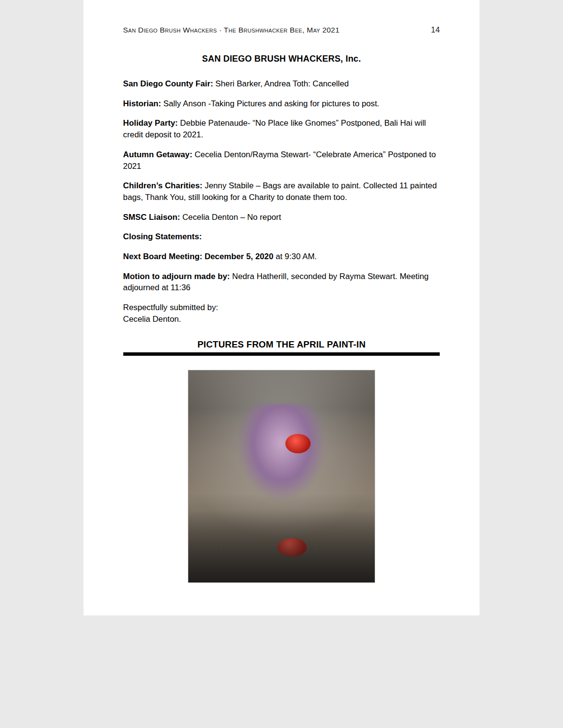San Diego Brush Whackers · The Brushwhacker Bee, May 2021 14
SAN DIEGO BRUSH WHACKERS, Inc.
San Diego County Fair: Sheri Barker, Andrea Toth: Cancelled
Historian: Sally Anson -Taking Pictures and asking for pictures to post.
Holiday Party: Debbie Patenaude- “No Place like Gnomes” Postponed, Bali Hai will credit deposit to 2021.
Autumn Getaway: Cecelia Denton/Rayma Stewart- “Celebrate America” Postponed to 2021
Children’s Charities: Jenny Stabile – Bags are available to paint. Collected 11 painted bags, Thank You, still looking for a Charity to donate them too.
SMSC Liaison: Cecelia Denton – No report
Closing Statements:
Next Board Meeting: December 5, 2020 at 9:30 AM.
Motion to adjourn made by: Nedra Hatherill, seconded by Rayma Stewart. Meeting adjourned at 11:36
Respectfully submitted by:
Cecelia Denton.
PICTURES FROM THE APRIL PAINT-IN